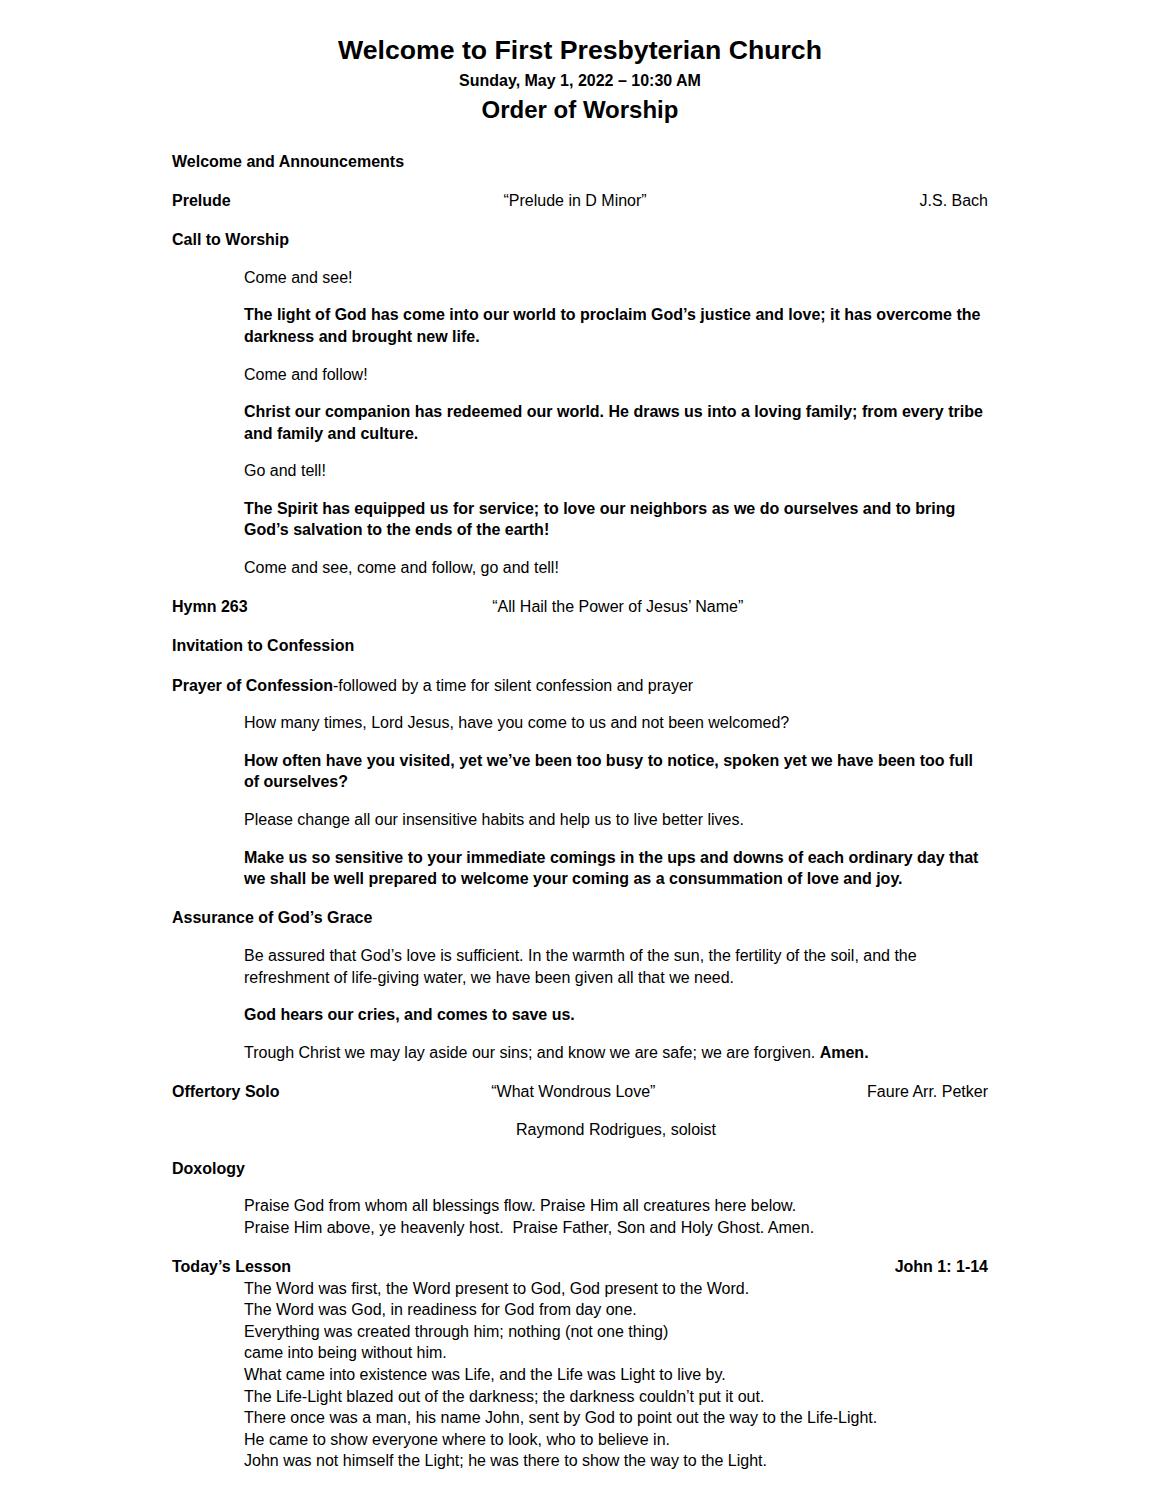Welcome to First Presbyterian Church
Sunday, May 1, 2022 – 10:30 AM
Order of Worship
Welcome and Announcements
Prelude “Prelude in D Minor” J.S. Bach
Call to Worship
Come and see!
The light of God has come into our world to proclaim God’s justice and love; it has overcome the darkness and brought new life.
Come and follow!
Christ our companion has redeemed our world. He draws us into a loving family; from every tribe and family and culture.
Go and tell!
The Spirit has equipped us for service; to love our neighbors as we do ourselves and to bring God’s salvation to the ends of the earth!
Come and see, come and follow, go and tell!
Hymn 263 “All Hail the Power of Jesus’ Name”
Invitation to Confession
Prayer of Confession-followed by a time for silent confession and prayer
How many times, Lord Jesus, have you come to us and not been welcomed?
How often have you visited, yet we’ve been too busy to notice, spoken yet we have been too full of ourselves?
Please change all our insensitive habits and help us to live better lives.
Make us so sensitive to your immediate comings in the ups and downs of each ordinary day that we shall be well prepared to welcome your coming as a consummation of love and joy.
Assurance of God’s Grace
Be assured that God’s love is sufficient. In the warmth of the sun, the fertility of the soil, and the refreshment of life-giving water, we have been given all that we need.
God hears our cries, and comes to save us.
Trough Christ we may lay aside our sins; and know we are safe; we are forgiven. Amen.
Offertory Solo “What Wondrous Love” Faure Arr. Petker
Raymond Rodrigues, soloist
Doxology
Praise God from whom all blessings flow. Praise Him all creatures here below.
Praise Him above, ye heavenly host. Praise Father, Son and Holy Ghost. Amen.
Today’s Lesson John 1: 1-14
The Word was first, the Word present to God, God present to the Word.
The Word was God, in readiness for God from day one.
Everything was created through him; nothing (not one thing)
came into being without him.
What came into existence was Life, and the Life was Light to live by.
The Life-Light blazed out of the darkness; the darkness couldn’t put it out.
There once was a man, his name John, sent by God to point out the way to the Life-Light.
He came to show everyone where to look, who to believe in.
John was not himself the Light; he was there to show the way to the Light.